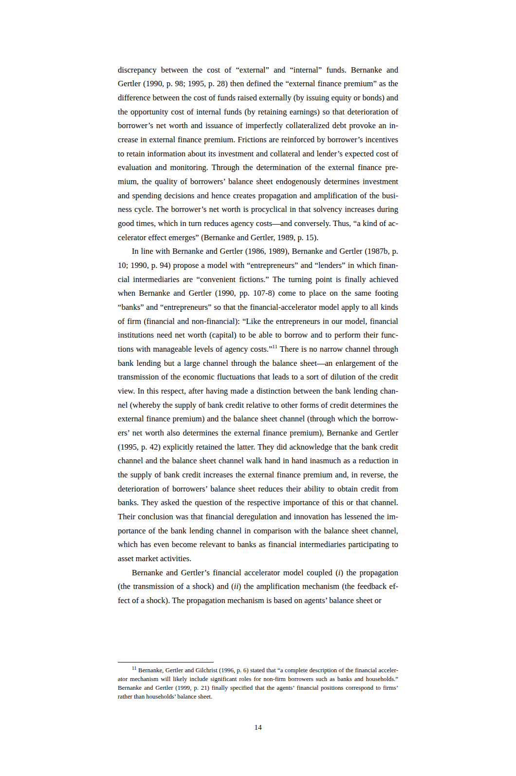discrepancy between the cost of “external” and “internal” funds. Bernanke and Gertler (1990, p. 98; 1995, p. 28) then defined the “external finance premium” as the difference between the cost of funds raised externally (by issuing equity or bonds) and the opportunity cost of internal funds (by retaining earnings) so that deterioration of borrower’s net worth and issuance of imperfectly collateralized debt provoke an increase in external finance premium. Frictions are reinforced by borrower’s incentives to retain information about its investment and collateral and lender’s expected cost of evaluation and monitoring. Through the determination of the external finance premium, the quality of borrowers’ balance sheet endogenously determines investment and spending decisions and hence creates propagation and amplification of the business cycle. The borrower’s net worth is procyclical in that solvency increases during good times, which in turn reduces agency costs—and conversely. Thus, “a kind of accelerator effect emerges” (Bernanke and Gertler, 1989, p. 15).
In line with Bernanke and Gertler (1986, 1989), Bernanke and Gertler (1987b, p. 10; 1990, p. 94) propose a model with “entrepreneurs” and “lenders” in which financial intermediaries are “convenient fictions.” The turning point is finally achieved when Bernanke and Gertler (1990, pp. 107-8) come to place on the same footing “banks” and “entrepreneurs” so that the financial-accelerator model apply to all kinds of firm (financial and non-financial): “Like the entrepreneurs in our model, financial institutions need net worth (capital) to be able to borrow and to perform their functions with manageable levels of agency costs.”11 There is no narrow channel through bank lending but a large channel through the balance sheet—an enlargement of the transmission of the economic fluctuations that leads to a sort of dilution of the credit view. In this respect, after having made a distinction between the bank lending channel (whereby the supply of bank credit relative to other forms of credit determines the external finance premium) and the balance sheet channel (through which the borrowers’ net worth also determines the external finance premium), Bernanke and Gertler (1995, p. 42) explicitly retained the latter. They did acknowledge that the bank credit channel and the balance sheet channel walk hand in hand inasmuch as a reduction in the supply of bank credit increases the external finance premium and, in reverse, the deterioration of borrowers’ balance sheet reduces their ability to obtain credit from banks. They asked the question of the respective importance of this or that channel. Their conclusion was that financial deregulation and innovation has lessened the importance of the bank lending channel in comparison with the balance sheet channel, which has even become relevant to banks as financial intermediaries participating to asset market activities.
Bernanke and Gertler’s financial accelerator model coupled (i) the propagation (the transmission of a shock) and (ii) the amplification mechanism (the feedback effect of a shock). The propagation mechanism is based on agents’ balance sheet or
11 Bernanke, Gertler and Gilchrist (1996, p. 6) stated that “a complete description of the financial accelerator mechanism will likely include significant roles for non-firm borrowers such as banks and households.” Bernanke and Gertler (1999, p. 21) finally specified that the agents’ financial positions correspond to firms’ rather than households’ balance sheet.
14